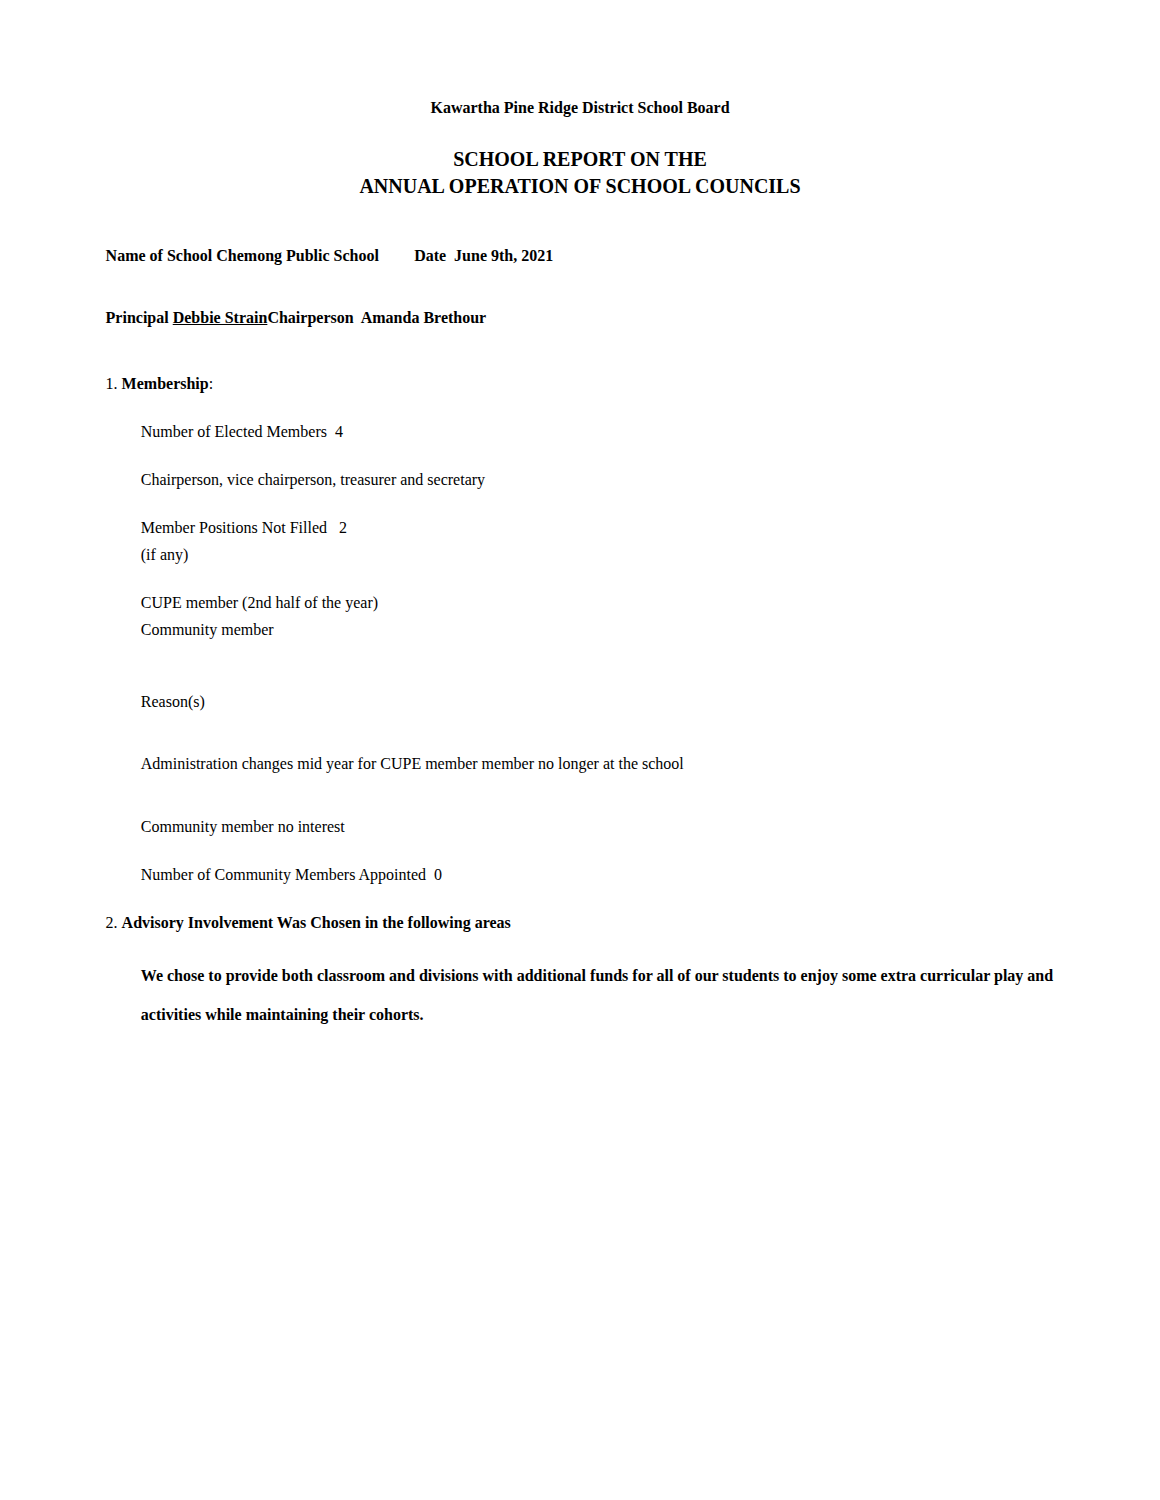Kawartha Pine Ridge District School Board
SCHOOL REPORT ON THE
ANNUAL OPERATION OF SCHOOL COUNCILS
Name of School Chemong Public School Date June 9th, 2021
Principal Debbie Strain Chairperson Amanda Brethour
Membership:
Number of Elected Members 4
Chairperson, vice chairperson, treasurer and secretary
Member Positions Not Filled 2
(if any)
CUPE member (2nd half of the year)
Community member
Reason(s)
Administration changes mid year for CUPE member member no longer at the school
Community member no interest
Number of Community Members Appointed 0
Advisory Involvement Was Chosen in the following areas
We chose to provide both classroom and divisions with additional funds for all of our students to enjoy some extra curricular play and activities while maintaining their cohorts.